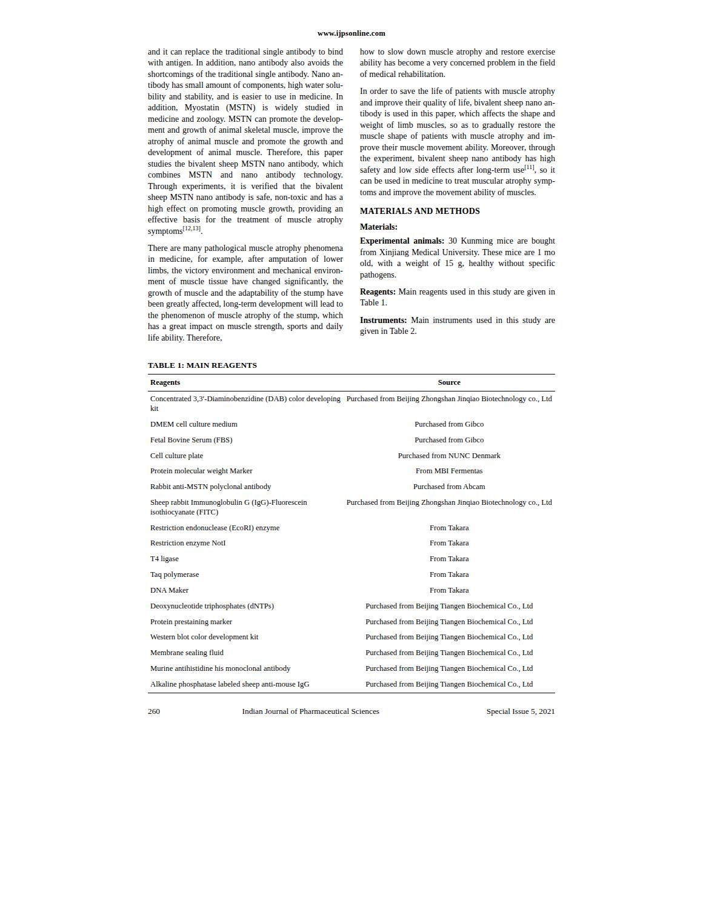www.ijpsonline.com
and it can replace the traditional single antibody to bind with antigen. In addition, nano antibody also avoids the shortcomings of the traditional single antibody. Nano antibody has small amount of components, high water solubility and stability, and is easier to use in medicine. In addition, Myostatin (MSTN) is widely studied in medicine and zoology. MSTN can promote the development and growth of animal skeletal muscle, improve the atrophy of animal muscle and promote the growth and development of animal muscle. Therefore, this paper studies the bivalent sheep MSTN nano antibody, which combines MSTN and nano antibody technology. Through experiments, it is verified that the bivalent sheep MSTN nano antibody is safe, non-toxic and has a high effect on promoting muscle growth, providing an effective basis for the treatment of muscle atrophy symptoms[12,13].
There are many pathological muscle atrophy phenomena in medicine, for example, after amputation of lower limbs, the victory environment and mechanical environment of muscle tissue have changed significantly, the growth of muscle and the adaptability of the stump have been greatly affected, long-term development will lead to the phenomenon of muscle atrophy of the stump, which has a great impact on muscle strength, sports and daily life ability. Therefore,
how to slow down muscle atrophy and restore exercise ability has become a very concerned problem in the field of medical rehabilitation.
In order to save the life of patients with muscle atrophy and improve their quality of life, bivalent sheep nano antibody is used in this paper, which affects the shape and weight of limb muscles, so as to gradually restore the muscle shape of patients with muscle atrophy and improve their muscle movement ability. Moreover, through the experiment, bivalent sheep nano antibody has high safety and low side effects after long-term use[11], so it can be used in medicine to treat muscular atrophy symptoms and improve the movement ability of muscles.
Materials and Methods
Materials:
Experimental animals: 30 Kunming mice are bought from Xinjiang Medical University. These mice are 1 mo old, with a weight of 15 g, healthy without specific pathogens.
Reagents: Main reagents used in this study are given in Table 1.
Instruments: Main instruments used in this study are given in Table 2.
TABLE 1: MAIN REAGENTS
| Reagents | Source |
| --- | --- |
| Concentrated 3,3′-Diaminobenzidine (DAB) color developing kit | Purchased from Beijing Zhongshan Jinqiao Biotechnology co., Ltd |
| DMEM cell culture medium | Purchased from Gibco |
| Fetal Bovine Serum (FBS) | Purchased from Gibco |
| Cell culture plate | Purchased from NUNC Denmark |
| Protein molecular weight Marker | From MBI Fermentas |
| Rabbit anti-MSTN polyclonal antibody | Purchased from Abcam |
| Sheep rabbit Immunoglobulin G (IgG)-Fluorescein isothiocyanate (FITC) | Purchased from Beijing Zhongshan Jinqiao Biotechnology co., Ltd |
| Restriction endonuclease (EcoRI) enzyme | From Takara |
| Restriction enzyme NotI | From Takara |
| T4 ligase | From Takara |
| Taq polymerase | From Takara |
| DNA Maker | From Takara |
| Deoxynucleotide triphosphates (dNTPs) | Purchased from Beijing Tiangen Biochemical Co., Ltd |
| Protein prestaining marker | Purchased from Beijing Tiangen Biochemical Co., Ltd |
| Western blot color development kit | Purchased from Beijing Tiangen Biochemical Co., Ltd |
| Membrane sealing fluid | Purchased from Beijing Tiangen Biochemical Co., Ltd |
| Murine antihistidine his monoclonal antibody | Purchased from Beijing Tiangen Biochemical Co., Ltd |
| Alkaline phosphatase labeled sheep anti-mouse IgG | Purchased from Beijing Tiangen Biochemical Co., Ltd |
260
Indian Journal of Pharmaceutical Sciences
Special Issue 5, 2021